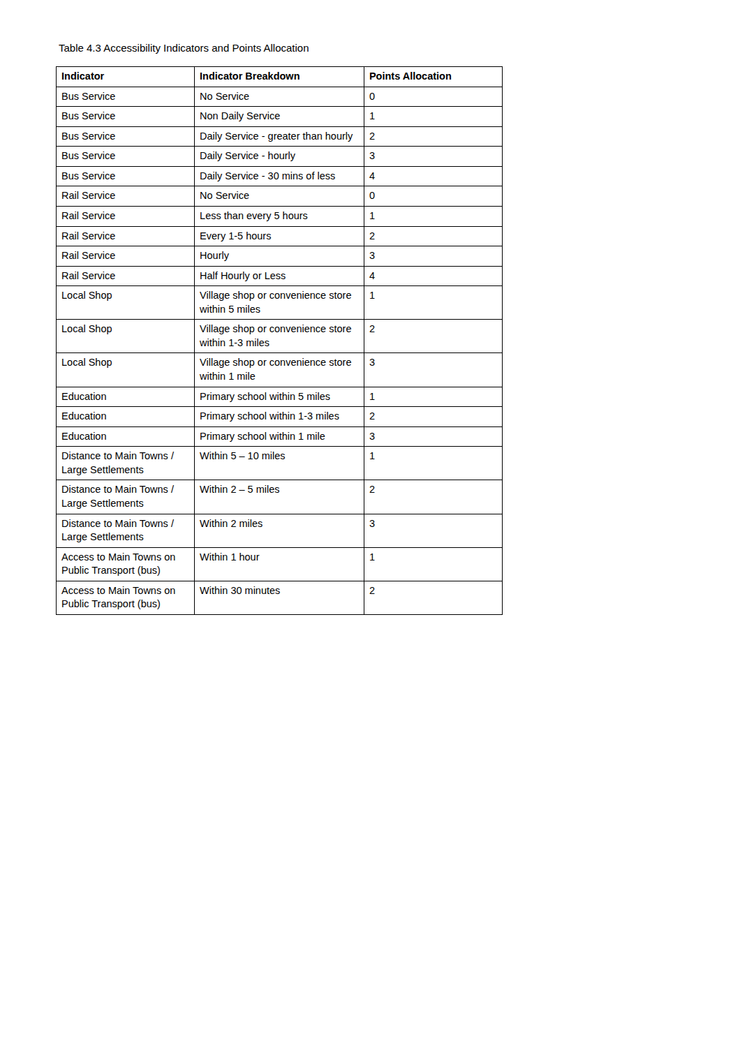Table 4.3 Accessibility Indicators and Points Allocation
| Indicator | Indicator Breakdown | Points Allocation |
| --- | --- | --- |
| Bus Service | No Service | 0 |
| Bus Service | Non Daily Service | 1 |
| Bus Service | Daily Service - greater than hourly | 2 |
| Bus Service | Daily Service - hourly | 3 |
| Bus Service | Daily Service - 30 mins of less | 4 |
| Rail Service | No Service | 0 |
| Rail Service | Less than every 5 hours | 1 |
| Rail Service | Every 1-5 hours | 2 |
| Rail Service | Hourly | 3 |
| Rail Service | Half Hourly or Less | 4 |
| Local Shop | Village shop or convenience store within 5 miles | 1 |
| Local Shop | Village shop or convenience store within 1-3 miles | 2 |
| Local Shop | Village shop or convenience store within 1 mile | 3 |
| Education | Primary school within 5 miles | 1 |
| Education | Primary school within 1-3 miles | 2 |
| Education | Primary school within 1 mile | 3 |
| Distance to Main Towns / Large Settlements | Within 5 – 10 miles | 1 |
| Distance to Main Towns / Large Settlements | Within 2 – 5 miles | 2 |
| Distance to Main Towns / Large Settlements | Within 2 miles | 3 |
| Access to Main Towns on Public Transport (bus) | Within 1 hour | 1 |
| Access to Main Towns on Public Transport (bus) | Within 30 minutes | 2 |